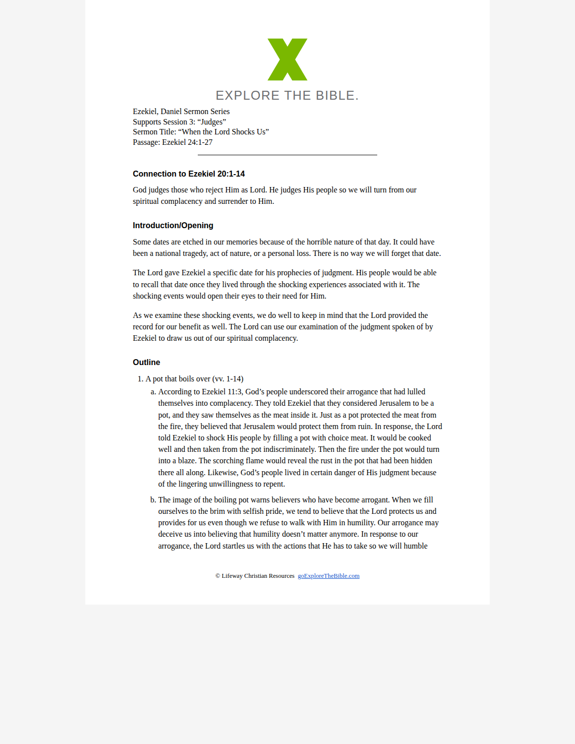EXPLORE THE BIBLE.
Ezekiel, Daniel Sermon Series
Supports Session 3: “Judges”
Sermon Title: “When the Lord Shocks Us”
Passage: Ezekiel 24:1-27
Connection to Ezekiel 20:1-14
God judges those who reject Him as Lord. He judges His people so we will turn from our spiritual complacency and surrender to Him.
Introduction/Opening
Some dates are etched in our memories because of the horrible nature of that day. It could have been a national tragedy, act of nature, or a personal loss. There is no way we will forget that date.
The Lord gave Ezekiel a specific date for his prophecies of judgment. His people would be able to recall that date once they lived through the shocking experiences associated with it. The shocking events would open their eyes to their need for Him.
As we examine these shocking events, we do well to keep in mind that the Lord provided the record for our benefit as well. The Lord can use our examination of the judgment spoken of by Ezekiel to draw us out of our spiritual complacency.
Outline
A pot that boils over (vv. 1-14)
According to Ezekiel 11:3, God’s people underscored their arrogance that had lulled themselves into complacency. They told Ezekiel that they considered Jerusalem to be a pot, and they saw themselves as the meat inside it. Just as a pot protected the meat from the fire, they believed that Jerusalem would protect them from ruin. In response, the Lord told Ezekiel to shock His people by filling a pot with choice meat. It would be cooked well and then taken from the pot indiscriminately. Then the fire under the pot would turn into a blaze. The scorching flame would reveal the rust in the pot that had been hidden there all along. Likewise, God’s people lived in certain danger of His judgment because of the lingering unwillingness to repent.
The image of the boiling pot warns believers who have become arrogant. When we fill ourselves to the brim with selfish pride, we tend to believe that the Lord protects us and provides for us even though we refuse to walk with Him in humility. Our arrogance may deceive us into believing that humility doesn’t matter anymore. In response to our arrogance, the Lord startles us with the actions that He has to take so we will humble
© Lifeway Christian Resources goExploreTheBible.com